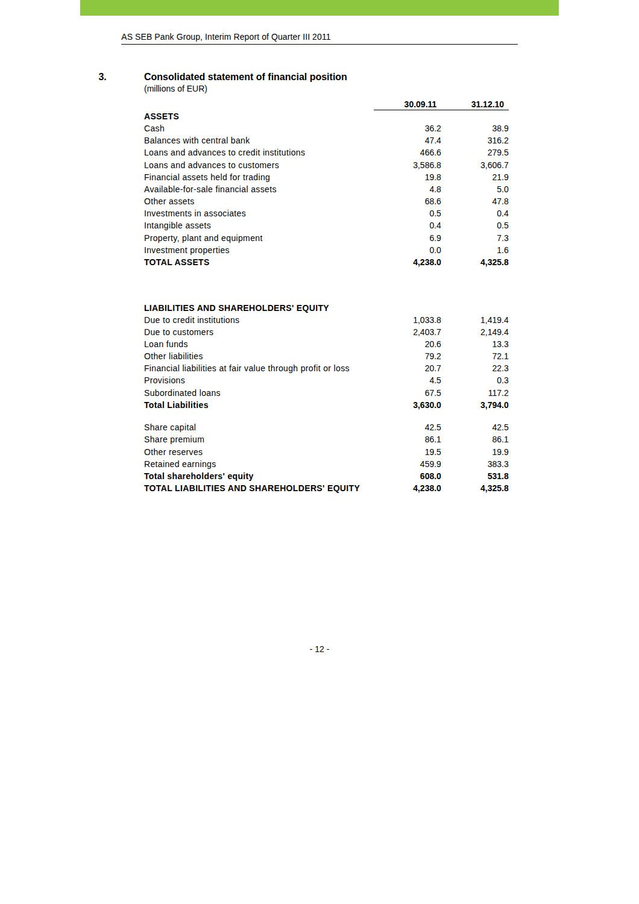AS SEB Pank Group, Interim Report of Quarter III 2011
3. Consolidated statement of financial position
(millions of EUR)
| | 30.09.11 | 31.12.10 |
| ASSETS | | |
| Cash | 36.2 | 38.9 |
| Balances with central bank | 47.4 | 316.2 |
| Loans and advances to credit institutions | 466.6 | 279.5 |
| Loans and advances to customers | 3,586.8 | 3,606.7 |
| Financial assets held for trading | 19.8 | 21.9 |
| Available-for-sale financial assets | 4.8 | 5.0 |
| Other assets | 68.6 | 47.8 |
| Investments in associates | 0.5 | 0.4 |
| Intangible assets | 0.4 | 0.5 |
| Property, plant and equipment | 6.9 | 7.3 |
| Investment properties | 0.0 | 1.6 |
| TOTAL ASSETS | 4,238.0 | 4,325.8 |
| LIABILITIES AND SHAREHOLDERS' EQUITY | | |
| Due to credit institutions | 1,033.8 | 1,419.4 |
| Due to customers | 2,403.7 | 2,149.4 |
| Loan funds | 20.6 | 13.3 |
| Other liabilities | 79.2 | 72.1 |
| Financial liabilities at fair value through profit or loss | 20.7 | 22.3 |
| Provisions | 4.5 | 0.3 |
| Subordinated loans | 67.5 | 117.2 |
| Total Liabilities | 3,630.0 | 3,794.0 |
| Share capital | 42.5 | 42.5 |
| Share premium | 86.1 | 86.1 |
| Other reserves | 19.5 | 19.9 |
| Retained earnings | 459.9 | 383.3 |
| Total shareholders' equity | 608.0 | 531.8 |
| TOTAL LIABILITIES AND SHAREHOLDERS' EQUITY | 4,238.0 | 4,325.8 |
- 12 -